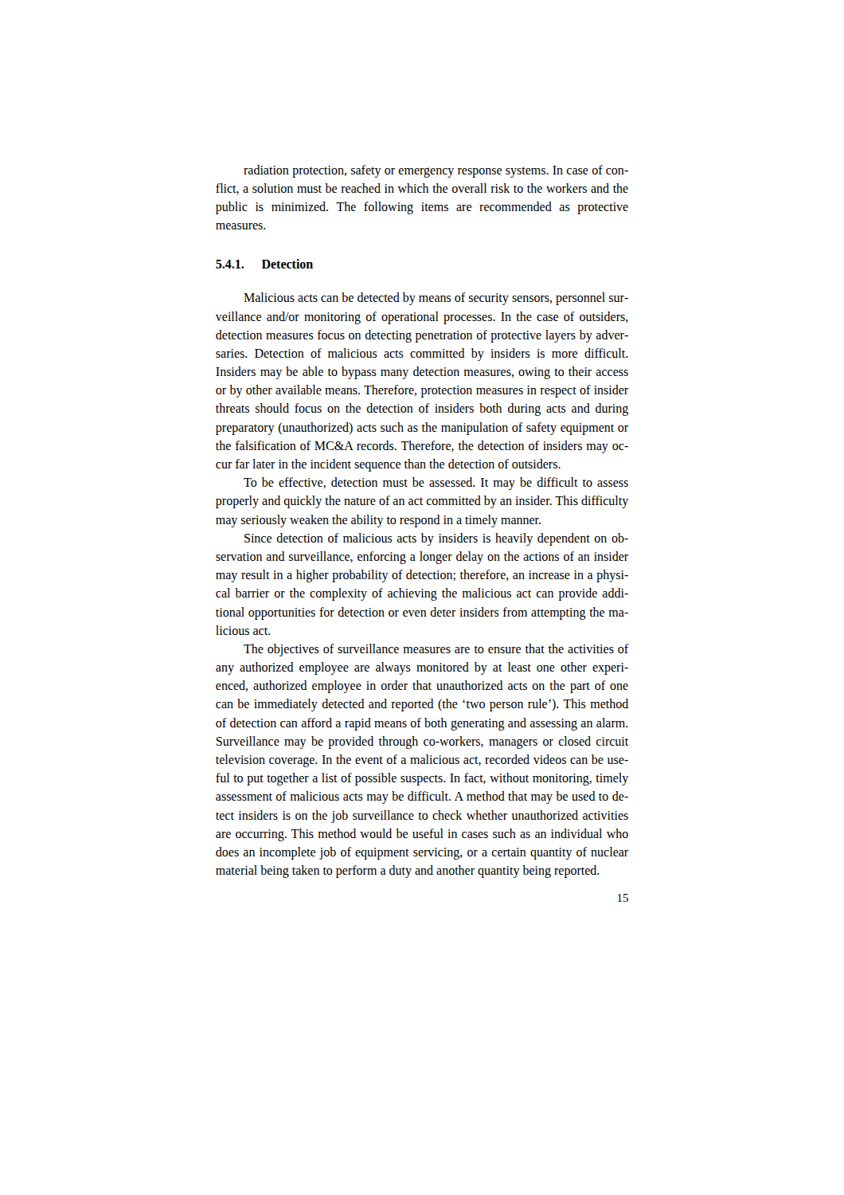radiation protection, safety or emergency response systems. In case of conflict, a solution must be reached in which the overall risk to the workers and the public is minimized. The following items are recommended as protective measures.
5.4.1. Detection
Malicious acts can be detected by means of security sensors, personnel surveillance and/or monitoring of operational processes. In the case of outsiders, detection measures focus on detecting penetration of protective layers by adversaries. Detection of malicious acts committed by insiders is more difficult. Insiders may be able to bypass many detection measures, owing to their access or by other available means. Therefore, protection measures in respect of insider threats should focus on the detection of insiders both during acts and during preparatory (unauthorized) acts such as the manipulation of safety equipment or the falsification of MC&A records. Therefore, the detection of insiders may occur far later in the incident sequence than the detection of outsiders.
To be effective, detection must be assessed. It may be difficult to assess properly and quickly the nature of an act committed by an insider. This difficulty may seriously weaken the ability to respond in a timely manner.
Since detection of malicious acts by insiders is heavily dependent on observation and surveillance, enforcing a longer delay on the actions of an insider may result in a higher probability of detection; therefore, an increase in a physical barrier or the complexity of achieving the malicious act can provide additional opportunities for detection or even deter insiders from attempting the malicious act.
The objectives of surveillance measures are to ensure that the activities of any authorized employee are always monitored by at least one other experienced, authorized employee in order that unauthorized acts on the part of one can be immediately detected and reported (the ‘two person rule’). This method of detection can afford a rapid means of both generating and assessing an alarm. Surveillance may be provided through co-workers, managers or closed circuit television coverage. In the event of a malicious act, recorded videos can be useful to put together a list of possible suspects. In fact, without monitoring, timely assessment of malicious acts may be difficult. A method that may be used to detect insiders is on the job surveillance to check whether unauthorized activities are occurring. This method would be useful in cases such as an individual who does an incomplete job of equipment servicing, or a certain quantity of nuclear material being taken to perform a duty and another quantity being reported.
15